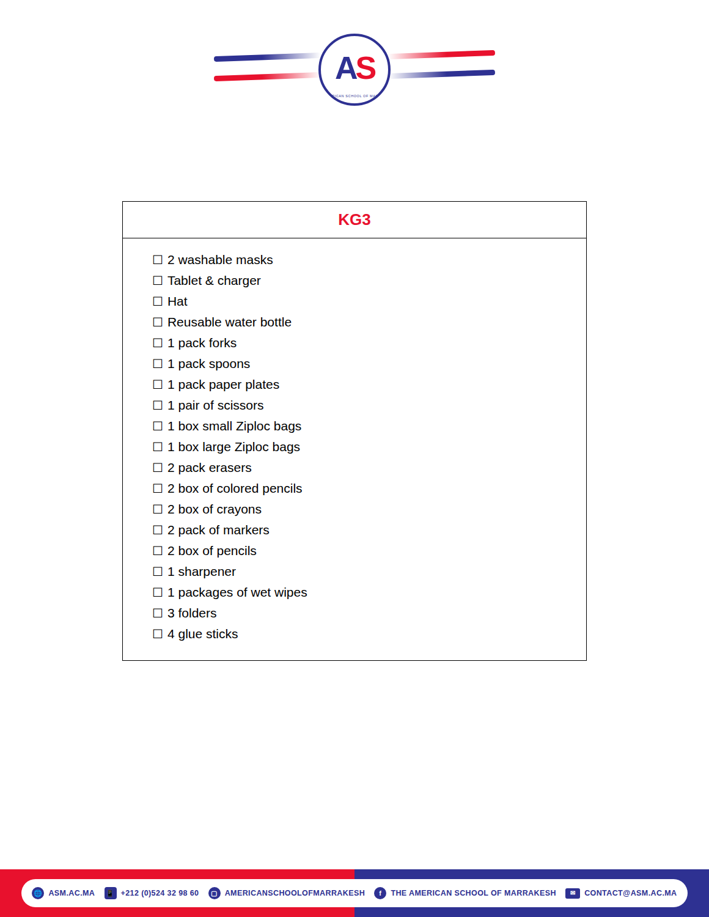AS
The American School of Marrakesh
| KG3 |
| --- |
| 2 washable masks Tablet & charger Hat Reusable water bottle 1 pack forks 1 pack spoons 1 pack paper plates 1 pair of scissors 1 box small Ziploc bags 1 box large Ziploc bags 2 pack erasers 2 box of colored pencils 2 box of crayons 2 pack of markers 2 box of pencils 1 sharpener 1 packages of wet wipes 3 folders 4 glue sticks |
🌐ASM.AC.MA
📱+212 (0)524 32 98 60
▢AMERICANSCHOOLOFMARRAKESH
f THE AMERICAN SCHOOL OF MARRAKESH
✉CONTACT@ASM.AC.MA